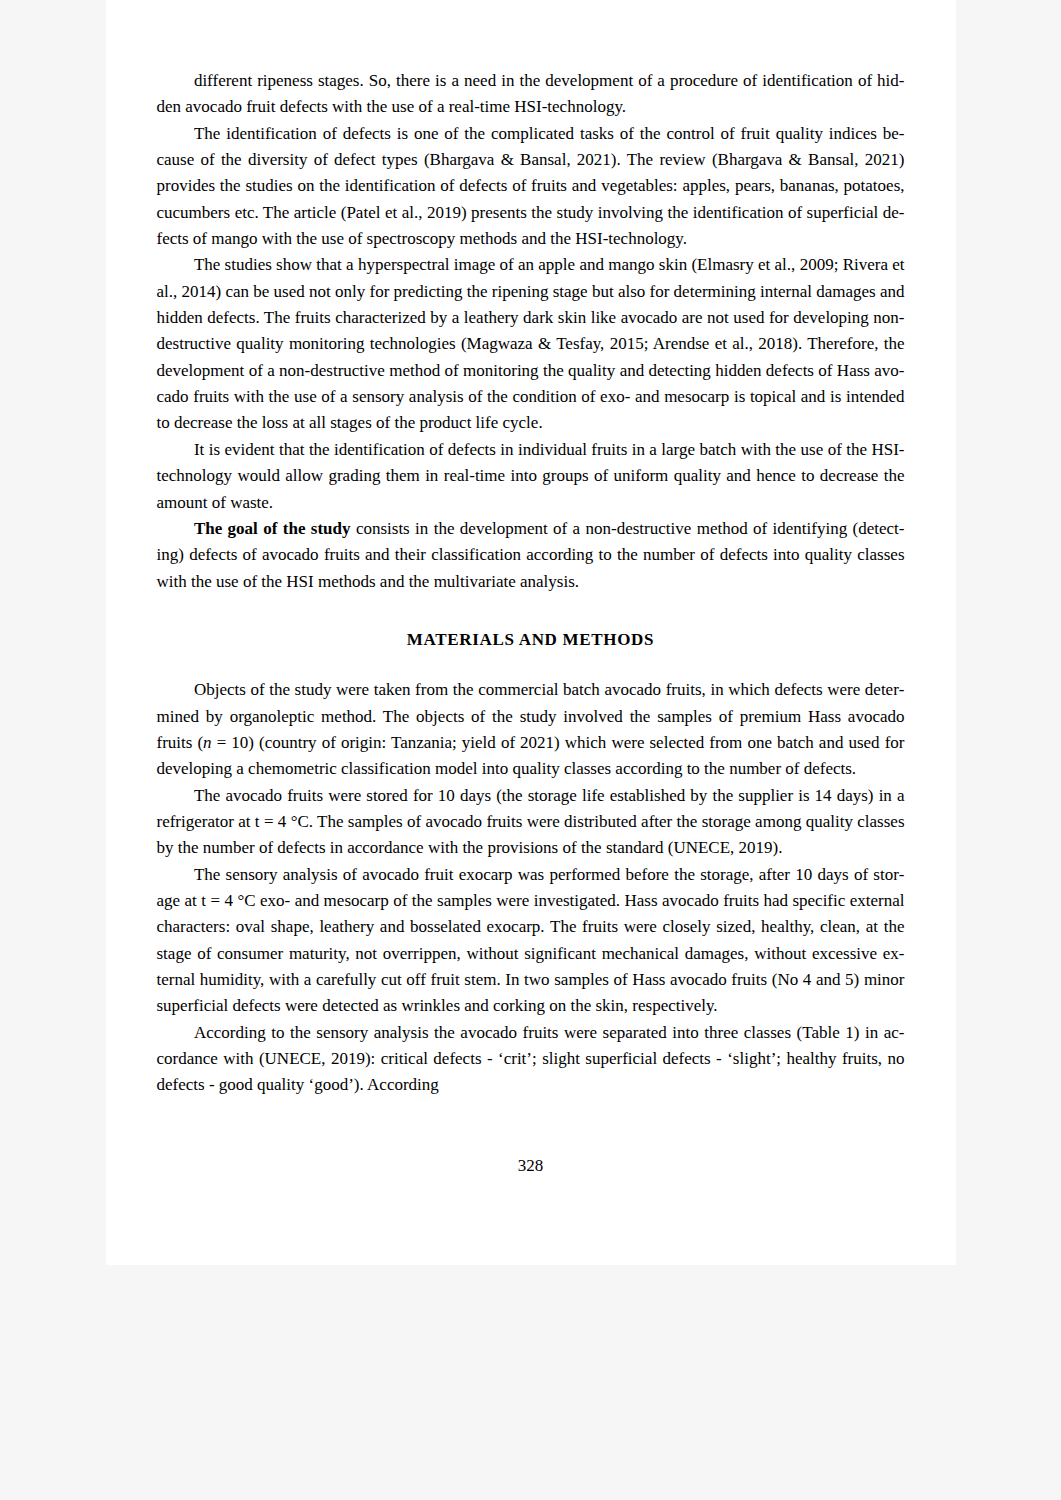different ripeness stages. So, there is a need in the development of a procedure of identification of hidden avocado fruit defects with the use of a real-time HSI-technology.
The identification of defects is one of the complicated tasks of the control of fruit quality indices because of the diversity of defect types (Bhargava & Bansal, 2021). The review (Bhargava & Bansal, 2021) provides the studies on the identification of defects of fruits and vegetables: apples, pears, bananas, potatoes, cucumbers etc. The article (Patel et al., 2019) presents the study involving the identification of superficial defects of mango with the use of spectroscopy methods and the HSI-technology.
The studies show that a hyperspectral image of an apple and mango skin (Elmasry et al., 2009; Rivera et al., 2014) can be used not only for predicting the ripening stage but also for determining internal damages and hidden defects. The fruits characterized by a leathery dark skin like avocado are not used for developing non-destructive quality monitoring technologies (Magwaza & Tesfay, 2015; Arendse et al., 2018). Therefore, the development of a non-destructive method of monitoring the quality and detecting hidden defects of Hass avocado fruits with the use of a sensory analysis of the condition of exo- and mesocarp is topical and is intended to decrease the loss at all stages of the product life cycle.
It is evident that the identification of defects in individual fruits in a large batch with the use of the HSI-technology would allow grading them in real-time into groups of uniform quality and hence to decrease the amount of waste.
The goal of the study consists in the development of a non-destructive method of identifying (detecting) defects of avocado fruits and their classification according to the number of defects into quality classes with the use of the HSI methods and the multivariate analysis.
Materials and Methods
Objects of the study were taken from the commercial batch avocado fruits, in which defects were determined by organoleptic method. The objects of the study involved the samples of premium Hass avocado fruits (n = 10) (country of origin: Tanzania; yield of 2021) which were selected from one batch and used for developing a chemometric classification model into quality classes according to the number of defects.
The avocado fruits were stored for 10 days (the storage life established by the supplier is 14 days) in a refrigerator at t = 4 °C. The samples of avocado fruits were distributed after the storage among quality classes by the number of defects in accordance with the provisions of the standard (UNECE, 2019).
The sensory analysis of avocado fruit exocarp was performed before the storage, after 10 days of storage at t = 4 °C exo- and mesocarp of the samples were investigated. Hass avocado fruits had specific external characters: oval shape, leathery and bosselated exocarp. The fruits were closely sized, healthy, clean, at the stage of consumer maturity, not overrippen, without significant mechanical damages, without excessive external humidity, with a carefully cut off fruit stem. In two samples of Hass avocado fruits (No 4 and 5) minor superficial defects were detected as wrinkles and corking on the skin, respectively.
According to the sensory analysis the avocado fruits were separated into three classes (Table 1) in accordance with (UNECE, 2019): critical defects - ‘crit’; slight superficial defects - ‘slight’; healthy fruits, no defects - good quality ‘good’). According
328